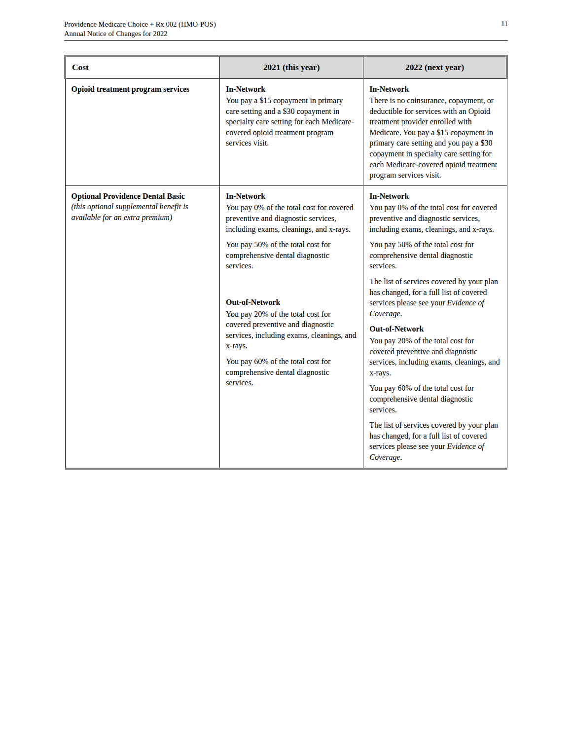Providence Medicare Choice + Rx 002 (HMO-POS)
Annual Notice of Changes for 2022
11
| Cost | 2021 (this year) | 2022 (next year) |
| --- | --- | --- |
| Opioid treatment program services | In-Network You pay a $15 copayment in primary care setting and a $30 copayment in specialty care setting for each Medicare-covered opioid treatment program services visit. | In-Network There is no coinsurance, copayment, or deductible for services with an Opioid treatment provider enrolled with Medicare. You pay a $15 copayment in primary care setting and you pay a $30 copayment in specialty care setting for each Medicare-covered opioid treatment program services visit. |
| Optional Providence Dental Basic (this optional supplemental benefit is available for an extra premium) | In-Network You pay 0% of the total cost for covered preventive and diagnostic services, including exams, cleanings, and x-rays. You pay 50% of the total cost for comprehensive dental diagnostic services. Out-of-Network You pay 20% of the total cost for covered preventive and diagnostic services, including exams, cleanings, and x-rays. You pay 60% of the total cost for comprehensive dental diagnostic services. | In-Network You pay 0% of the total cost for covered preventive and diagnostic services, including exams, cleanings, and x-rays. You pay 50% of the total cost for comprehensive dental diagnostic services. The list of services covered by your plan has changed, for a full list of covered services please see your Evidence of Coverage . Out-of-Network You pay 20% of the total cost for covered preventive and diagnostic services, including exams, cleanings, and x-rays. You pay 60% of the total cost for comprehensive dental diagnostic services. The list of services covered by your plan has changed, for a full list of covered services please see your Evidence of Coverage . |